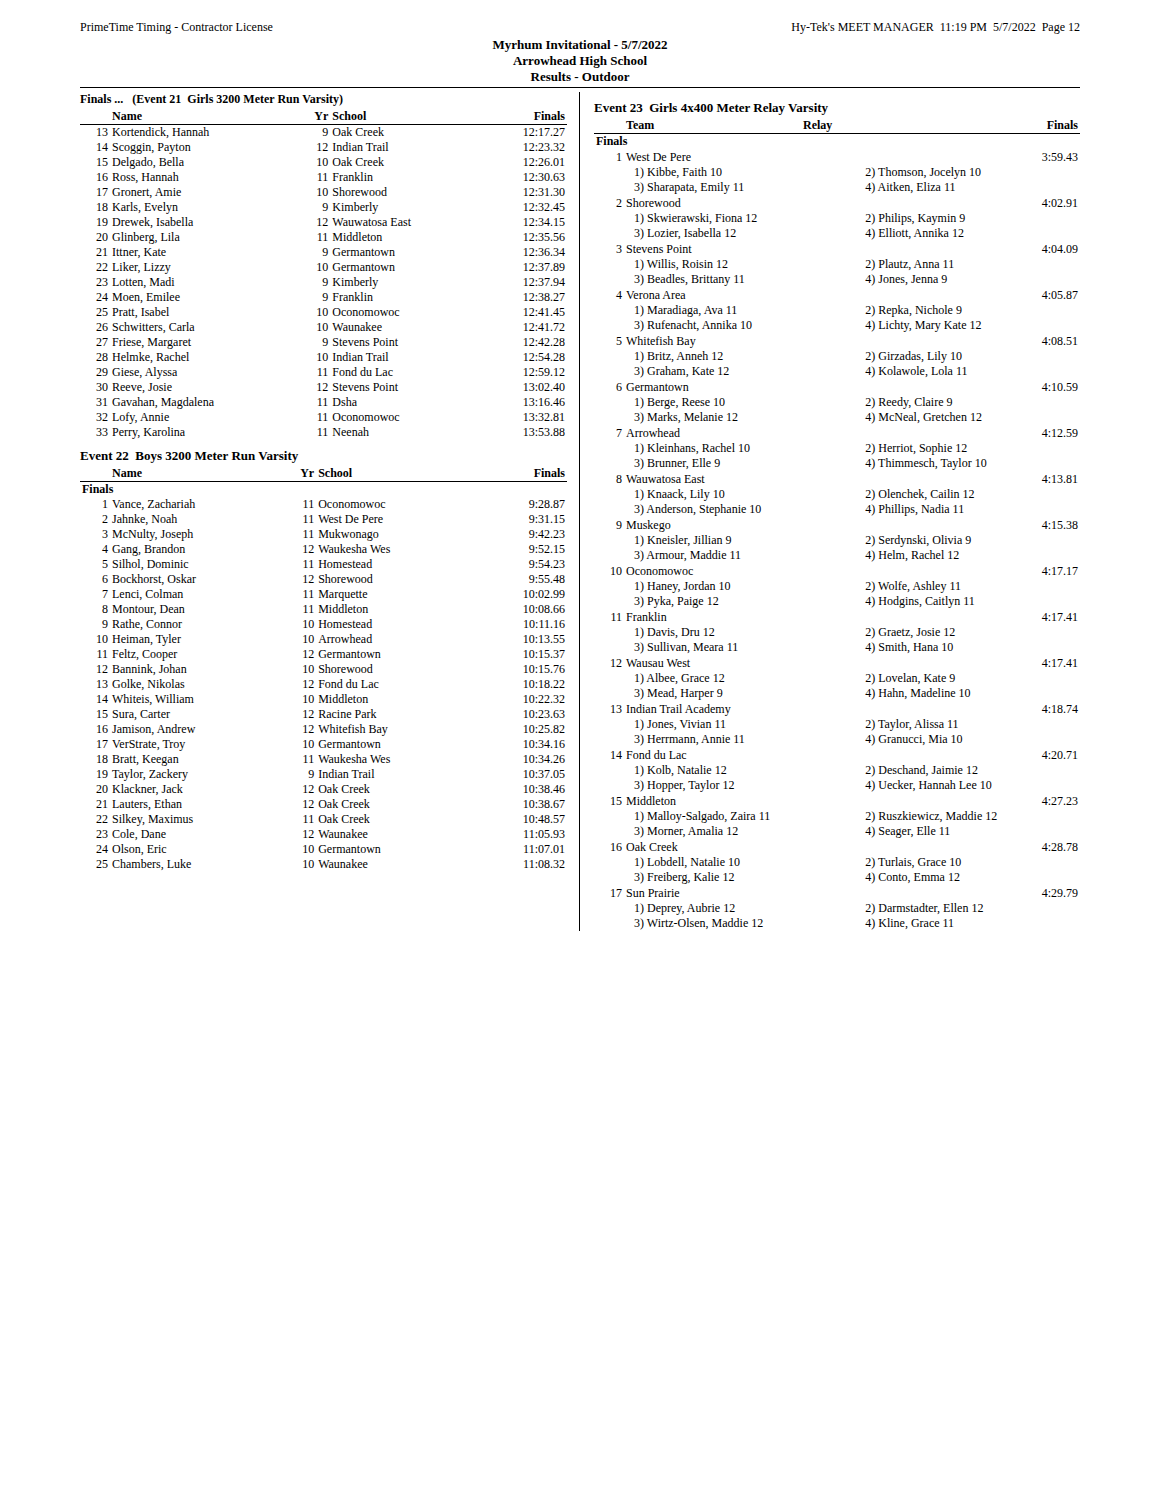PrimeTime Timing - Contractor License Hy-Tek's MEET MANAGER 11:19 PM 5/7/2022 Page 12
Myrhum Invitational - 5/7/2022
Arrowhead High School
Results - Outdoor
Finals ... (Event 21 Girls 3200 Meter Run Varsity)
| | Name | Yr | School | Finals |
| --- | --- | --- | --- | --- |
| 13 | Kortendick, Hannah | 9 | Oak Creek | 12:17.27 |
| 14 | Scoggin, Payton | 12 | Indian Trail | 12:23.32 |
| 15 | Delgado, Bella | 10 | Oak Creek | 12:26.01 |
| 16 | Ross, Hannah | 11 | Franklin | 12:30.63 |
| 17 | Gronert, Amie | 10 | Shorewood | 12:31.30 |
| 18 | Karls, Evelyn | 9 | Kimberly | 12:32.45 |
| 19 | Drewek, Isabella | 12 | Wauwatosa East | 12:34.15 |
| 20 | Glinberg, Lila | 11 | Middleton | 12:35.56 |
| 21 | Ittner, Kate | 9 | Germantown | 12:36.34 |
| 22 | Liker, Lizzy | 10 | Germantown | 12:37.89 |
| 23 | Lotten, Madi | 9 | Kimberly | 12:37.94 |
| 24 | Moen, Emilee | 9 | Franklin | 12:38.27 |
| 25 | Pratt, Isabel | 10 | Oconomowoc | 12:41.45 |
| 26 | Schwitters, Carla | 10 | Waunakee | 12:41.72 |
| 27 | Friese, Margaret | 9 | Stevens Point | 12:42.28 |
| 28 | Helmke, Rachel | 10 | Indian Trail | 12:54.28 |
| 29 | Giese, Alyssa | 11 | Fond du Lac | 12:59.12 |
| 30 | Reeve, Josie | 12 | Stevens Point | 13:02.40 |
| 31 | Gavahan, Magdalena | 11 | Dsha | 13:16.46 |
| 32 | Lofy, Annie | 11 | Oconomowoc | 13:32.81 |
| 33 | Perry, Karolina | 11 | Neenah | 13:53.88 |
Event 22 Boys 3200 Meter Run Varsity
| | Name | Yr | School | Finals |
| --- | --- | --- | --- | --- |
| Finals |
| 1 | Vance, Zachariah | 11 | Oconomowoc | 9:28.87 |
| 2 | Jahnke, Noah | 11 | West De Pere | 9:31.15 |
| 3 | McNulty, Joseph | 11 | Mukwonago | 9:42.23 |
| 4 | Gang, Brandon | 12 | Waukesha Wes | 9:52.15 |
| 5 | Silhol, Dominic | 11 | Homestead | 9:54.23 |
| 6 | Bockhorst, Oskar | 12 | Shorewood | 9:55.48 |
| 7 | Lenci, Colman | 11 | Marquette | 10:02.99 |
| 8 | Montour, Dean | 11 | Middleton | 10:08.66 |
| 9 | Rathe, Connor | 10 | Homestead | 10:11.16 |
| 10 | Heiman, Tyler | 10 | Arrowhead | 10:13.55 |
| 11 | Feltz, Cooper | 12 | Germantown | 10:15.37 |
| 12 | Bannink, Johan | 10 | Shorewood | 10:15.76 |
| 13 | Golke, Nikolas | 12 | Fond du Lac | 10:18.22 |
| 14 | Whiteis, William | 10 | Middleton | 10:22.32 |
| 15 | Sura, Carter | 12 | Racine Park | 10:23.63 |
| 16 | Jamison, Andrew | 12 | Whitefish Bay | 10:25.82 |
| 17 | VerStrate, Troy | 10 | Germantown | 10:34.16 |
| 18 | Bratt, Keegan | 11 | Waukesha Wes | 10:34.26 |
| 19 | Taylor, Zackery | 9 | Indian Trail | 10:37.05 |
| 20 | Klackner, Jack | 12 | Oak Creek | 10:38.46 |
| 21 | Lauters, Ethan | 12 | Oak Creek | 10:38.67 |
| 22 | Silkey, Maximus | 11 | Oak Creek | 10:48.57 |
| 23 | Cole, Dane | 12 | Waunakee | 11:05.93 |
| 24 | Olson, Eric | 10 | Germantown | 11:07.01 |
| 25 | Chambers, Luke | 10 | Waunakee | 11:08.32 |
Event 23 Girls 4x400 Meter Relay Varsity
| | Team | Relay | Finals |
| --- | --- | --- | --- |
| Finals |
| 1 | West De Pere | | 3:59.43 |
| | 1) Kibbe, Faith 10 | 2) Thomson, Jocelyn 10 |
| | 3) Sharapata, Emily 11 | 4) Aitken, Eliza 11 |
| 2 | Shorewood | | 4:02.91 |
| | 1) Skwierawski, Fiona 12 | 2) Philips, Kaymin 9 |
| | 3) Lozier, Isabella 12 | 4) Elliott, Annika 12 |
| 3 | Stevens Point | | 4:04.09 |
| | 1) Willis, Roisin 12 | 2) Plautz, Anna 11 |
| | 3) Beadles, Brittany 11 | 4) Jones, Jenna 9 |
| 4 | Verona Area | | 4:05.87 |
| | 1) Maradiaga, Ava 11 | 2) Repka, Nichole 9 |
| | 3) Rufenacht, Annika 10 | 4) Lichty, Mary Kate 12 |
| 5 | Whitefish Bay | | 4:08.51 |
| | 1) Britz, Anneh 12 | 2) Girzadas, Lily 10 |
| | 3) Graham, Kate 12 | 4) Kolawole, Lola 11 |
| 6 | Germantown | | 4:10.59 |
| | 1) Berge, Reese 10 | 2) Reedy, Claire 9 |
| | 3) Marks, Melanie 12 | 4) McNeal, Gretchen 12 |
| 7 | Arrowhead | | 4:12.59 |
| | 1) Kleinhans, Rachel 10 | 2) Herriot, Sophie 12 |
| | 3) Brunner, Elle 9 | 4) Thimmesch, Taylor 10 |
| 8 | Wauwatosa East | | 4:13.81 |
| | 1) Knaack, Lily 10 | 2) Olenchek, Cailin 12 |
| | 3) Anderson, Stephanie 10 | 4) Phillips, Nadia 11 |
| 9 | Muskego | | 4:15.38 |
| | 1) Kneisler, Jillian 9 | 2) Serdynski, Olivia 9 |
| | 3) Armour, Maddie 11 | 4) Helm, Rachel 12 |
| 10 | Oconomowoc | | 4:17.17 |
| | 1) Haney, Jordan 10 | 2) Wolfe, Ashley 11 |
| | 3) Pyka, Paige 12 | 4) Hodgins, Caitlyn 11 |
| 11 | Franklin | | 4:17.41 |
| | 1) Davis, Dru 12 | 2) Graetz, Josie 12 |
| | 3) Sullivan, Meara 11 | 4) Smith, Hana 10 |
| 12 | Wausau West | | 4:17.41 |
| | 1) Albee, Grace 12 | 2) Lovelan, Kate 9 |
| | 3) Mead, Harper 9 | 4) Hahn, Madeline 10 |
| 13 | Indian Trail Academy | | 4:18.74 |
| | 1) Jones, Vivian 11 | 2) Taylor, Alissa 11 |
| | 3) Herrmann, Annie 11 | 4) Granucci, Mia 10 |
| 14 | Fond du Lac | | 4:20.71 |
| | 1) Kolb, Natalie 12 | 2) Deschand, Jaimie 12 |
| | 3) Hopper, Taylor 12 | 4) Uecker, Hannah Lee 10 |
| 15 | Middleton | | 4:27.23 |
| | 1) Malloy-Salgado, Zaira 11 | 2) Ruszkiewicz, Maddie 12 |
| | 3) Morner, Amalia 12 | 4) Seager, Elle 11 |
| 16 | Oak Creek | | 4:28.78 |
| | 1) Lobdell, Natalie 10 | 2) Turlais, Grace 10 |
| | 3) Freiberg, Kalie 12 | 4) Conto, Emma 12 |
| 17 | Sun Prairie | | 4:29.79 |
| | 1) Deprey, Aubrie 12 | 2) Darmstadter, Ellen 12 |
| | 3) Wirtz-Olsen, Maddie 12 | 4) Kline, Grace 11 |